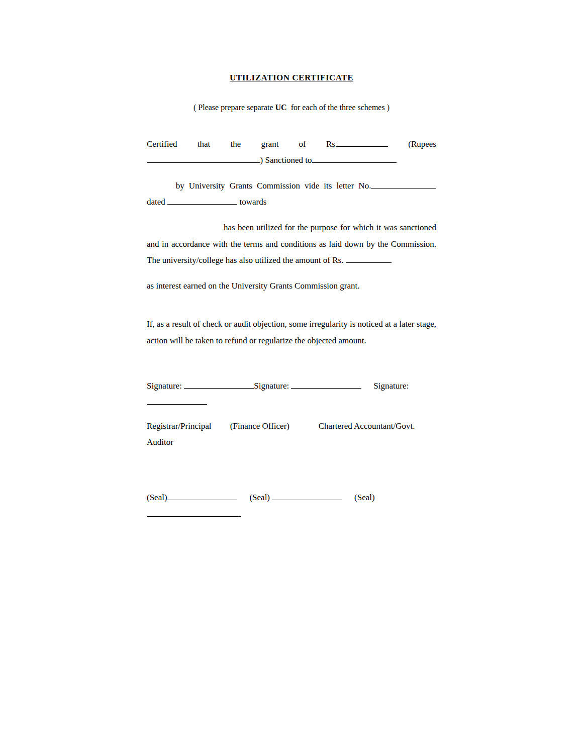UTILIZATION CERTIFICATE
( Please prepare separate UC for each of the three schemes )
Certified that the grant of Rs. (Rupees ) Sanctioned to
by University Grants Commission vide its letter No. dated towards
has been utilized for the purpose for which it was sanctioned and in accordance with the terms and conditions as laid down by the Commission. The university/college has also utilized the amount of Rs.
as interest earned on the University Grants Commission grant.
If, as a result of check or audit objection, some irregularity is noticed at a later stage, action will be taken to refund or regularize the objected amount.
Signature: Signature: Signature:
Registrar/Principal (Finance Officer) Chartered Accountant/Govt. Auditor
(Seal) (Seal) (Seal)